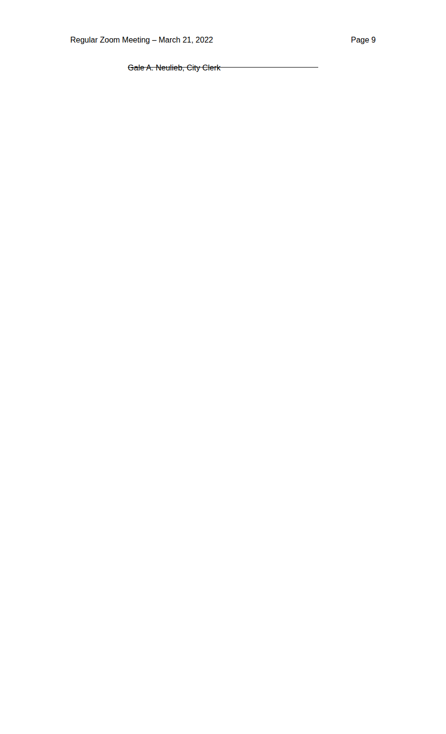Regular Zoom Meeting – March 21, 2022
Page 9
Gale A. Neulieb, City Clerk